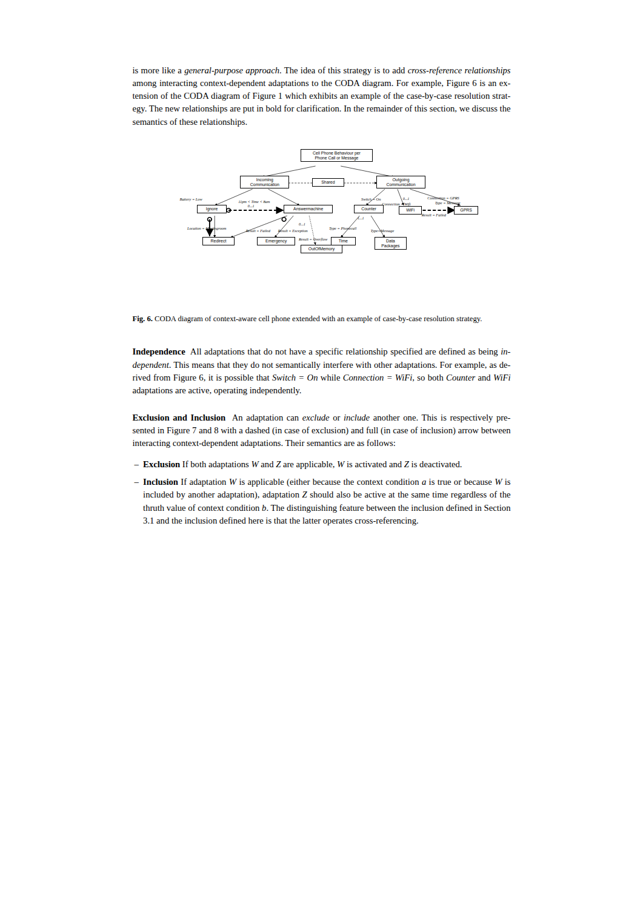is more like a general-purpose approach. The idea of this strategy is to add cross-reference relationships among interacting context-dependent adaptations to the CODA diagram. For example, Figure 6 is an extension of the CODA diagram of Figure 1 which exhibits an example of the case-by-case resolution strategy. The new relationships are put in bold for clarification. In the remainder of this section, we discuss the semantics of these relationships.
Cell Phone Behaviour per
Phone Call or Message
Incoming
Communication
Shared
Outgoing
Communication
Ignore
Answermachine
Redirect
Emergency
OutOfMemory
Counter
WiFi
GPRS
Time
Data
Packages
Battery = Low
11pm < Time < 8am
0...1
Location = Meetingroom
Result = Failed
Result = Exception
Result = Overflow
0...1
Switch = On
Connection = Wifi
0...1
Connection = GPRS
Type = Message
Result = Failed
1...1
Type = Phonecall
Type=Message
Fig. 6. CODA diagram of context-aware cell phone extended with an example of case-by-case resolution strategy.
Independence All adaptations that do not have a specific relationship specified are defined as being independent. This means that they do not semantically interfere with other adaptations. For example, as derived from Figure 6, it is possible that Switch = On while Connection = WiFi, so both Counter and WiFi adaptations are active, operating independently.
Exclusion and Inclusion An adaptation can exclude or include another one. This is respectively presented in Figure 7 and 8 with a dashed (in case of exclusion) and full (in case of inclusion) arrow between interacting context-dependent adaptations. Their semantics are as follows:
Exclusion If both adaptations W and Z are applicable, W is activated and Z is deactivated.
Inclusion If adaptation W is applicable (either because the context condition a is true or because W is included by another adaptation), adaptation Z should also be active at the same time regardless of the thruth value of context condition b. The distinguishing feature between the inclusion defined in Section 3.1 and the inclusion defined here is that the latter operates cross-referencing.